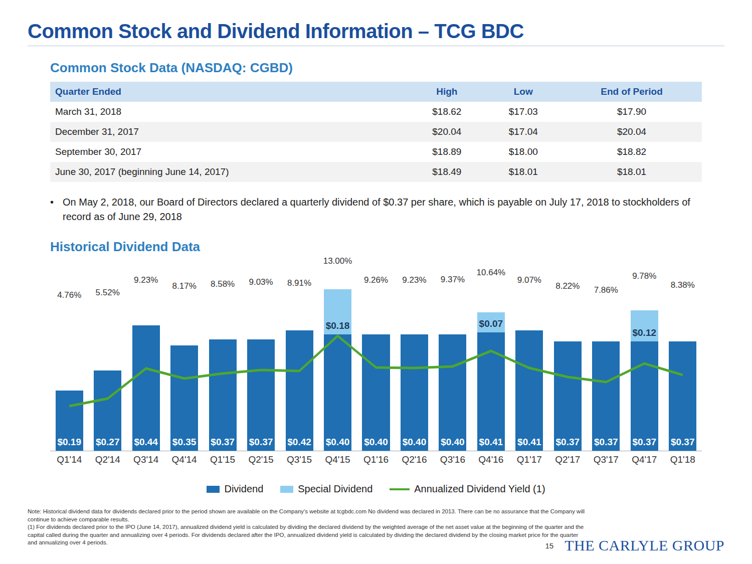Common Stock and Dividend Information – TCG BDC
Common Stock Data (NASDAQ: CGBD)
| Quarter Ended | High | Low | End of Period |
| --- | --- | --- | --- |
| March 31, 2018 | $18.62 | $17.03 | $17.90 |
| December 31, 2017 | $20.04 | $17.04 | $20.04 |
| September 30, 2017 | $18.89 | $18.00 | $18.82 |
| June 30, 2017 (beginning June 14, 2017) | $18.49 | $18.01 | $18.01 |
• On May 2, 2018, our Board of Directors declared a quarterly dividend of $0.37 per share, which is payable on July 17, 2018 to stockholders of record as of June 29, 2018
Historical Dividend Data
4.76%
$0.19
5.52%
$0.27
9.23%
$0.44
8.17%
$0.35
8.58%
$0.37
9.03%
$0.37
8.91%
$0.42
13.00%
$0.18
$0.40
9.26%
$0.40
9.23%
$0.40
9.37%
$0.40
10.64%
$0.07
$0.41
9.07%
$0.41
8.22%
$0.37
7.86%
$0.37
9.78%
$0.12
$0.37
8.38%
$0.37
Q1'14
Q2'14
Q3'14
Q4'14
Q1'15
Q2'15
Q3'15
Q4'15
Q1'16
Q2'16
Q3'16
Q4'16
Q1'17
Q2'17
Q3'17
Q4'17
Q1'18
Dividend Special Dividend Annualized Dividend Yield (1)
Note: Historical dividend data for dividends declared prior to the period shown are available on the Company's website at tcgbdc.com No dividend was declared in 2013. There can be no assurance that the Company will continue to achieve comparable results.
(1) For dividends declared prior to the IPO (June 14, 2017), annualized dividend yield is calculated by dividing the declared dividend by the weighted average of the net asset value at the beginning of the quarter and the capital called during the quarter and annualizing over 4 periods. For dividends declared after the IPO, annualized dividend yield is calculated by dividing the declared dividend by the closing market price for the quarter and annualizing over 4 periods.
15
THE CARLYLE GROUP